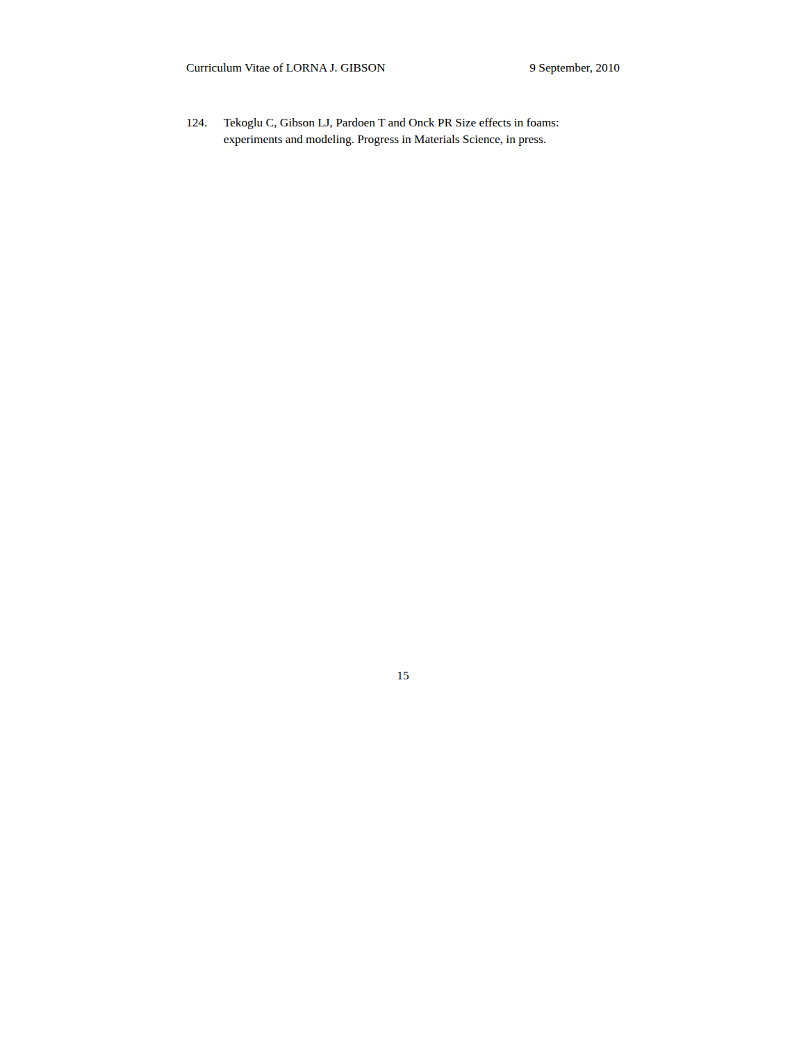Curriculum Vitae of LORNA J. GIBSON 9 September, 2010
124. Tekoglu C, Gibson LJ, Pardoen T and Onck PR Size effects in foams: experiments and modeling. Progress in Materials Science, in press.
15